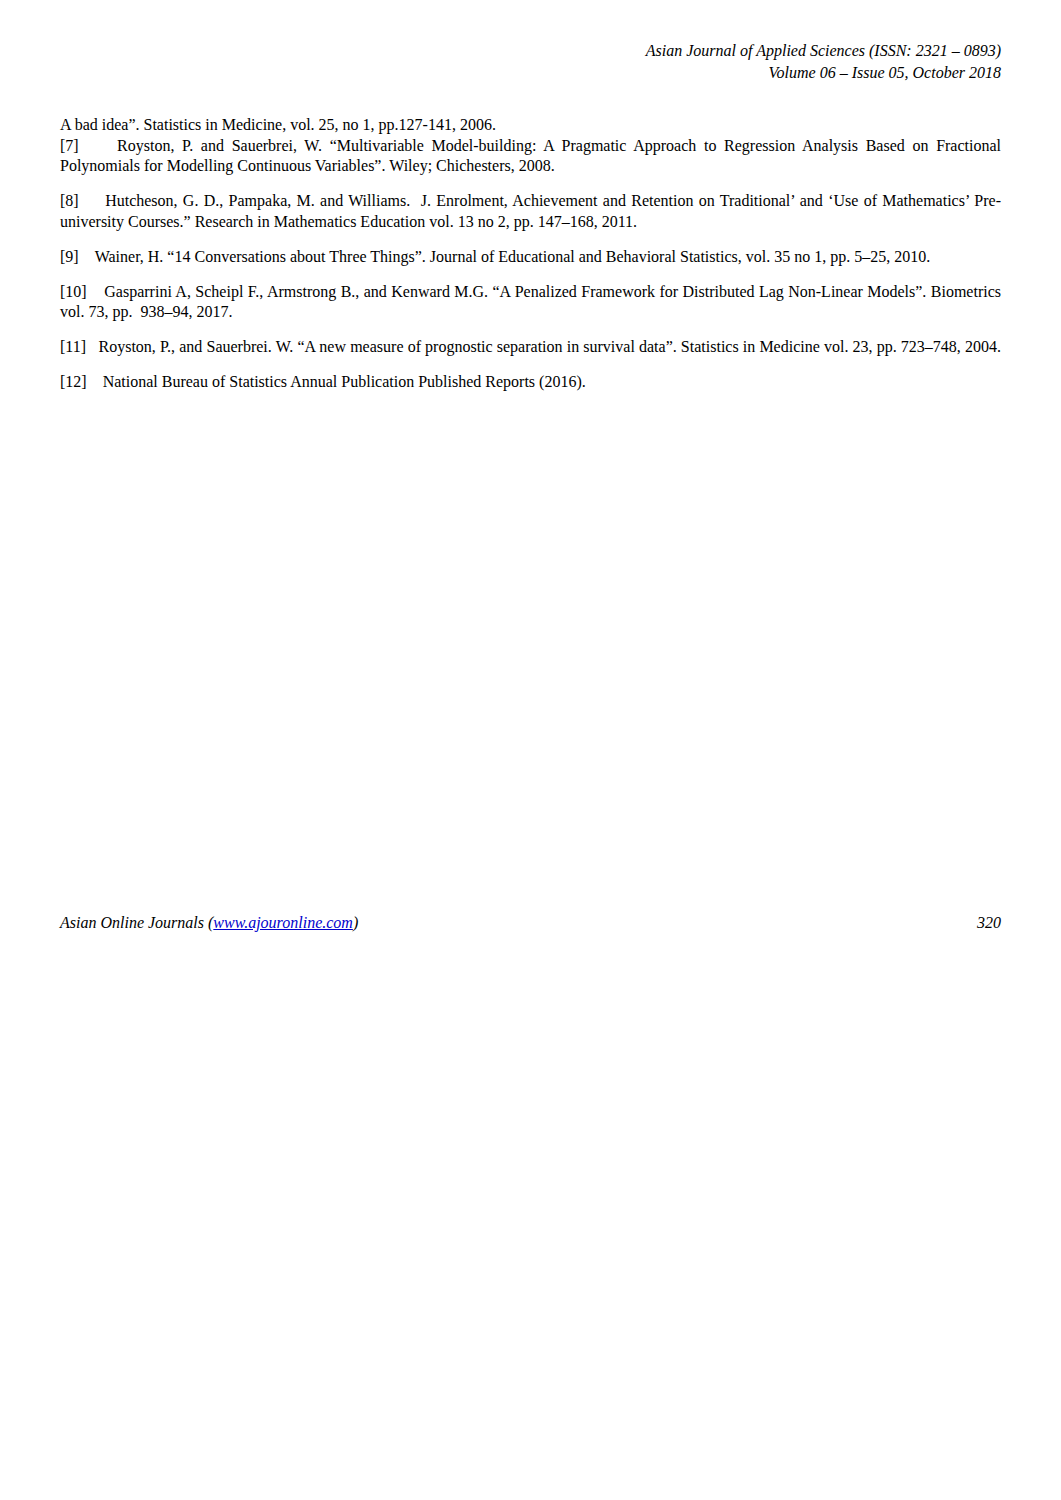Asian Journal of Applied Sciences (ISSN: 2321 – 0893)
Volume 06 – Issue 05, October 2018
A bad idea”. Statistics in Medicine, vol. 25, no 1, pp.127-141, 2006.
[7] Royston, P. and Sauerbrei, W. “Multivariable Model-building: A Pragmatic Approach to Regression Analysis Based on Fractional Polynomials for Modelling Continuous Variables”. Wiley; Chichesters, 2008.
[8] Hutcheson, G. D., Pampaka, M. and Williams. J. Enrolment, Achievement and Retention on Traditional’ and ‘Use of Mathematics’ Pre-university Courses.” Research in Mathematics Education vol. 13 no 2, pp. 147–168, 2011.
[9] Wainer, H. “14 Conversations about Three Things”. Journal of Educational and Behavioral Statistics, vol. 35 no 1, pp. 5–25, 2010.
[10] Gasparrini A, Scheipl F., Armstrong B., and Kenward M.G. “A Penalized Framework for Distributed Lag Non-Linear Models”. Biometrics vol. 73, pp. 938–94, 2017.
[11] Royston, P., and Sauerbrei. W. “A new measure of prognostic separation in survival data”. Statistics in Medicine vol. 23, pp. 723–748, 2004.
[12] National Bureau of Statistics Annual Publication Published Reports (2016).
Asian Online Journals (www.ajouronline.com) 320